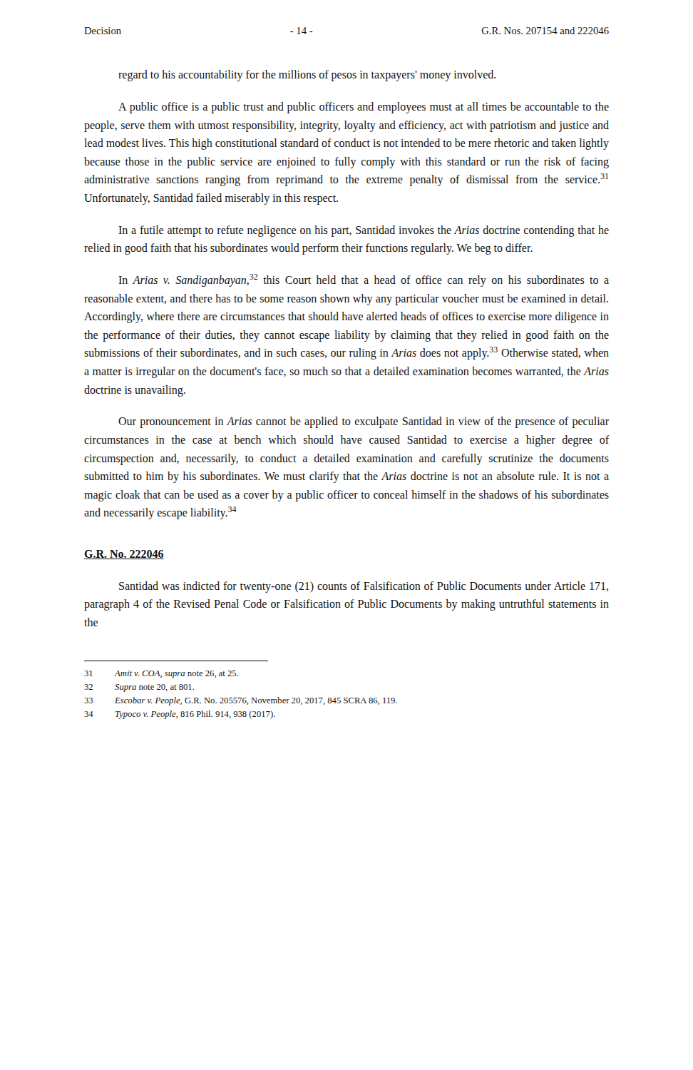Decision
- 14 -
G.R. Nos. 207154 and 222046
regard to his accountability for the millions of pesos in taxpayers' money involved.
A public office is a public trust and public officers and employees must at all times be accountable to the people, serve them with utmost responsibility, integrity, loyalty and efficiency, act with patriotism and justice and lead modest lives. This high constitutional standard of conduct is not intended to be mere rhetoric and taken lightly because those in the public service are enjoined to fully comply with this standard or run the risk of facing administrative sanctions ranging from reprimand to the extreme penalty of dismissal from the service.31 Unfortunately, Santidad failed miserably in this respect.
In a futile attempt to refute negligence on his part, Santidad invokes the Arias doctrine contending that he relied in good faith that his subordinates would perform their functions regularly. We beg to differ.
In Arias v. Sandiganbayan,32 this Court held that a head of office can rely on his subordinates to a reasonable extent, and there has to be some reason shown why any particular voucher must be examined in detail. Accordingly, where there are circumstances that should have alerted heads of offices to exercise more diligence in the performance of their duties, they cannot escape liability by claiming that they relied in good faith on the submissions of their subordinates, and in such cases, our ruling in Arias does not apply.33 Otherwise stated, when a matter is irregular on the document's face, so much so that a detailed examination becomes warranted, the Arias doctrine is unavailing.
Our pronouncement in Arias cannot be applied to exculpate Santidad in view of the presence of peculiar circumstances in the case at bench which should have caused Santidad to exercise a higher degree of circumspection and, necessarily, to conduct a detailed examination and carefully scrutinize the documents submitted to him by his subordinates. We must clarify that the Arias doctrine is not an absolute rule. It is not a magic cloak that can be used as a cover by a public officer to conceal himself in the shadows of his subordinates and necessarily escape liability.34
G.R. No. 222046
Santidad was indicted for twenty-one (21) counts of Falsification of Public Documents under Article 171, paragraph 4 of the Revised Penal Code or Falsification of Public Documents by making untruthful statements in the
31 Amit v. COA, supra note 26, at 25.
32 Supra note 20, at 801.
33 Escobar v. People, G.R. No. 205576, November 20, 2017, 845 SCRA 86, 119.
34 Typoco v. People, 816 Phil. 914, 938 (2017).